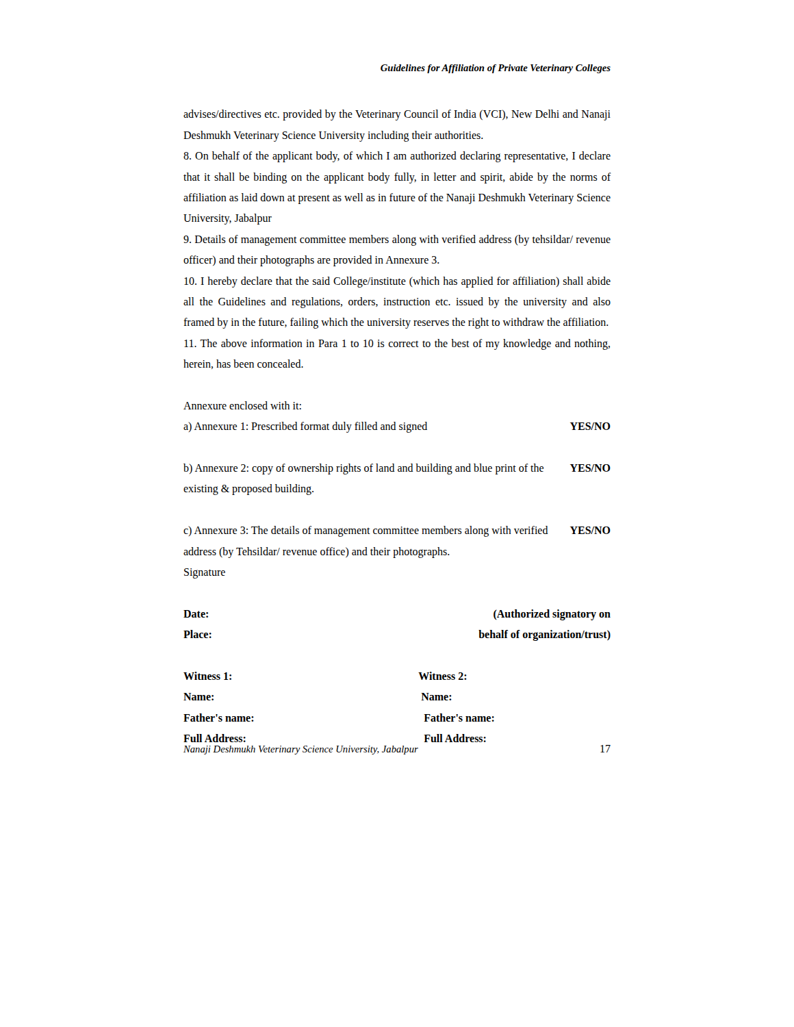Guidelines for Affiliation of Private Veterinary Colleges
advises/directives etc. provided by the Veterinary Council of India (VCI), New Delhi and Nanaji Deshmukh Veterinary Science University including their authorities.
8. On behalf of the applicant body, of which I am authorized declaring representative, I declare that it shall be binding on the applicant body fully, in letter and spirit, abide by the norms of affiliation as laid down at present as well as in future of the Nanaji Deshmukh Veterinary Science University, Jabalpur
9. Details of management committee members along with verified address (by tehsildar/ revenue officer) and their photographs are provided in Annexure 3.
10. I hereby declare that the said College/institute (which has applied for affiliation) shall abide all the Guidelines and regulations, orders, instruction etc. issued by the university and also framed by in the future, failing which the university reserves the right to withdraw the affiliation.
11. The above information in Para 1 to 10 is correct to the best of my knowledge and nothing, herein, has been concealed.
Annexure enclosed with it:
a) Annexure 1: Prescribed format duly filled and signed YES/NO
b) Annexure 2: copy of ownership rights of land and building and blue print of the existing & proposed building. YES/NO
c) Annexure 3: The details of management committee members along with verified address (by Tehsildar/ revenue office) and their photographs. YES/NO
Signature
| Date: | (Authorized signatory on |
| Place: | behalf of organization/trust) |
| Witness 1: | Witness 2: |
| Name: | Name: |
| Father's name: | Father's name: |
| Full Address: | Full Address: |
Nanaji Deshmukh Veterinary Science University, Jabalpur 17